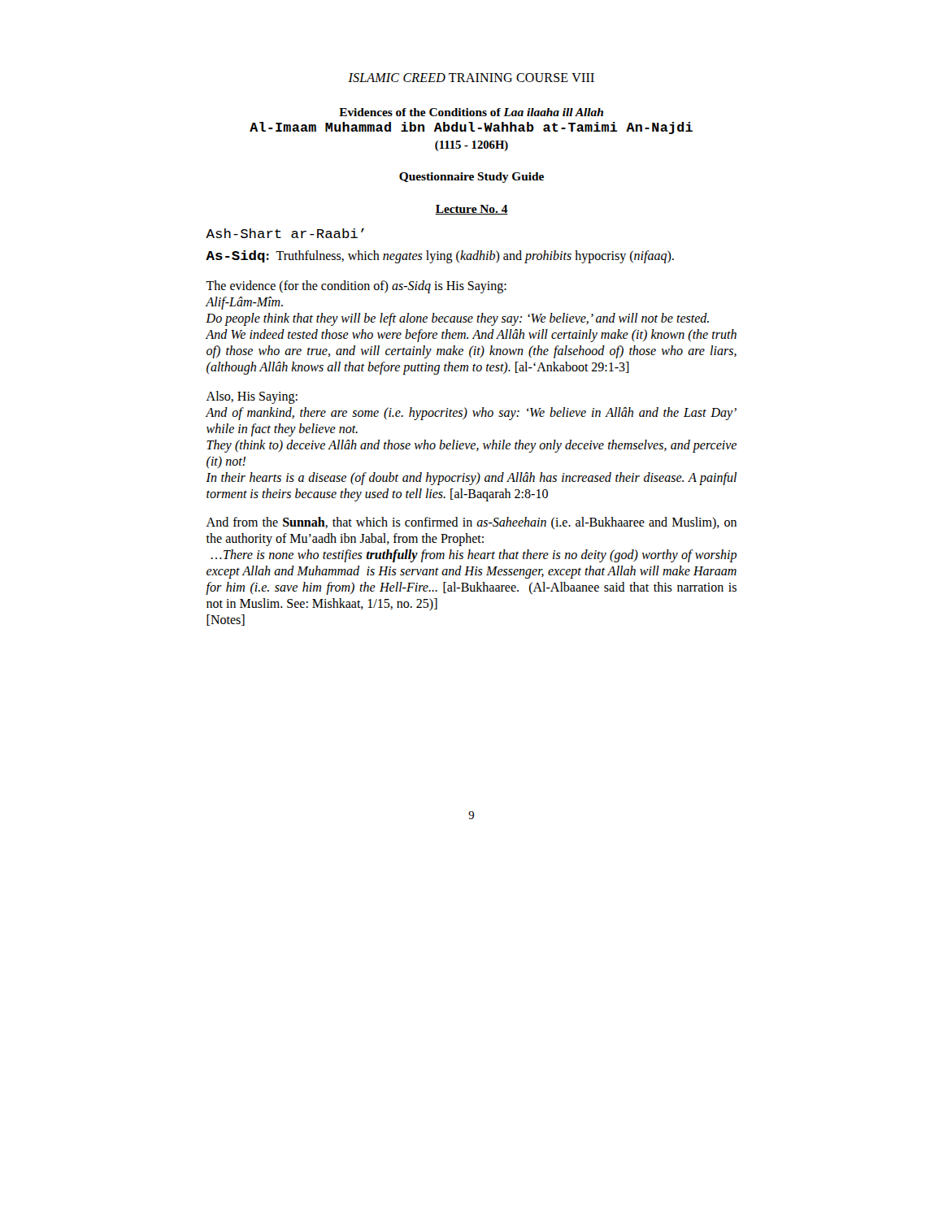ISLAMIC CREED TRAINING COURSE VIII
Evidences of the Conditions of Laa ilaaha ill Allah
Al-Imaam Muhammad ibn Abdul-Wahhab at-Tamimi An-Najdi
(1115 - 1206H)
Questionnaire Study Guide
Lecture No. 4
Ash-Shart ar-Raabi’
As-Sidq: Truthfulness, which negates lying (kadhib) and prohibits hypocrisy (nifaaq).
The evidence (for the condition of) as-Sidq is His Saying:
Alif-Lâm-Mîm.
Do people think that they will be left alone because they say: ‘We believe,’ and will not be tested.
And We indeed tested those who were before them. And Allâh will certainly make (it) known (the truth of) those who are true, and will certainly make (it) known (the falsehood of) those who are liars, (although Allâh knows all that before putting them to test). [al-‘Ankaboot 29:1-3]
Also, His Saying:
And of mankind, there are some (i.e. hypocrites) who say: ‘We believe in Allâh and the Last Day’ while in fact they believe not.
They (think to) deceive Allâh and those who believe, while they only deceive themselves, and perceive (it) not!
In their hearts is a disease (of doubt and hypocrisy) and Allâh has increased their disease. A painful torment is theirs because they used to tell lies. [al-Baqarah 2:8-10
And from the Sunnah, that which is confirmed in as-Saheehain (i.e. al-Bukhaaree and Muslim), on the authority of Mu’aadh ibn Jabal, from the Prophet:
…There is none who testifies truthfully from his heart that there is no deity (god) worthy of worship except Allah and Muhammad is His servant and His Messenger, except that Allah will make Haraam for him (i.e. save him from) the Hell-Fire... [al-Bukhaaree. (Al-Albaanee said that this narration is not in Muslim. See: Mishkaat, 1/15, no. 25)]
[Notes]
9